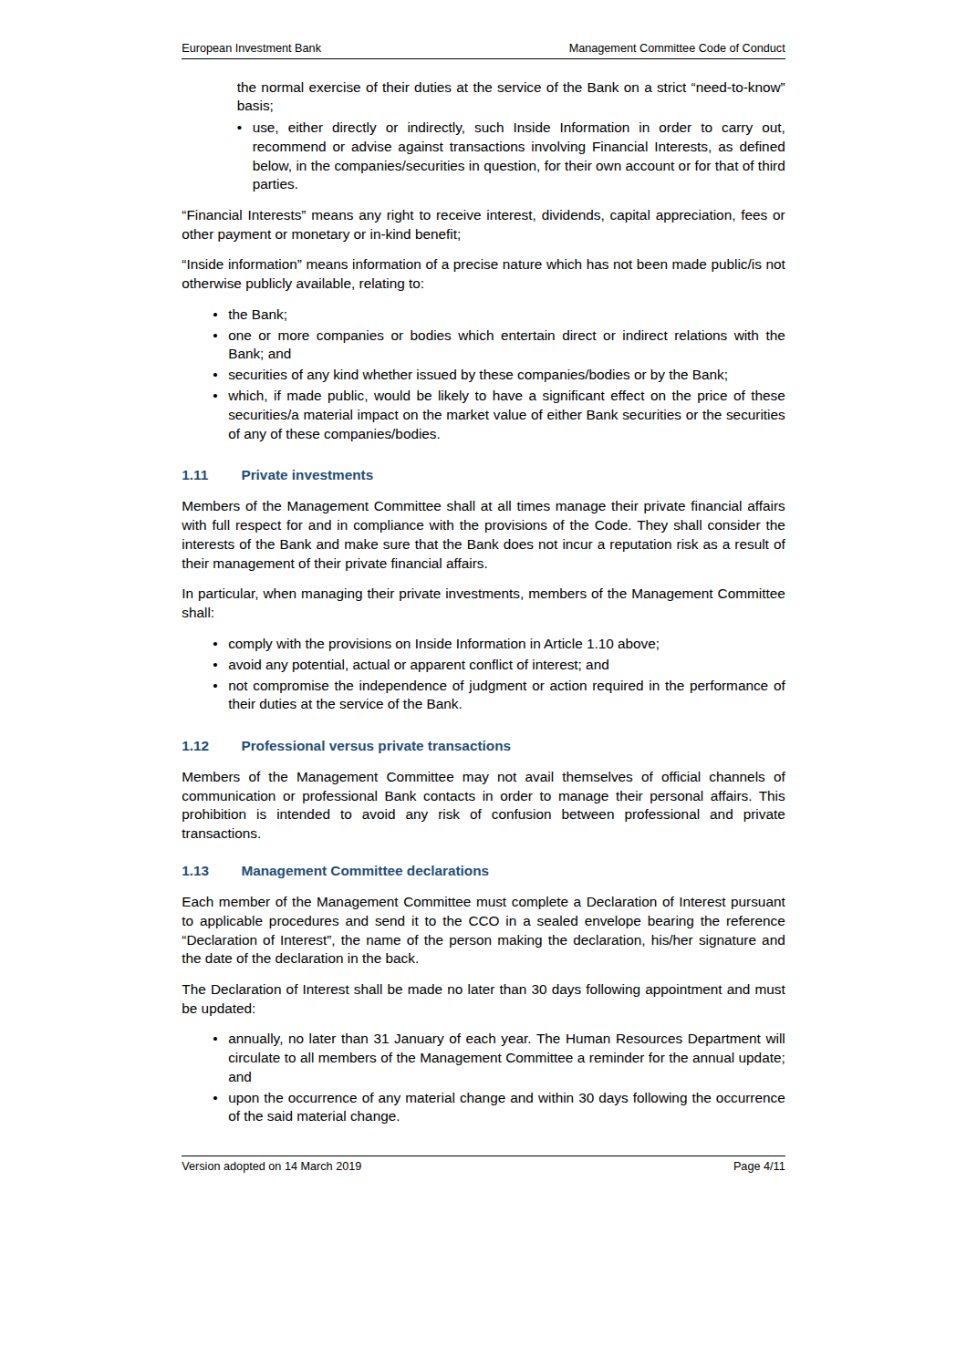European Investment Bank
Management Committee Code of Conduct
the normal exercise of their duties at the service of the Bank on a strict “need-to-know” basis;
use, either directly or indirectly, such Inside Information in order to carry out, recommend or advise against transactions involving Financial Interests, as defined below, in the companies/securities in question, for their own account or for that of third parties.
“Financial Interests” means any right to receive interest, dividends, capital appreciation, fees or other payment or monetary or in-kind benefit;
“Inside information” means information of a precise nature which has not been made public/is not otherwise publicly available, relating to:
the Bank;
one or more companies or bodies which entertain direct or indirect relations with the Bank; and
securities of any kind whether issued by these companies/bodies or by the Bank;
which, if made public, would be likely to have a significant effect on the price of these securities/a material impact on the market value of either Bank securities or the securities of any of these companies/bodies.
1.11 Private investments
Members of the Management Committee shall at all times manage their private financial affairs with full respect for and in compliance with the provisions of the Code. They shall consider the interests of the Bank and make sure that the Bank does not incur a reputation risk as a result of their management of their private financial affairs.
In particular, when managing their private investments, members of the Management Committee shall:
comply with the provisions on Inside Information in Article 1.10 above;
avoid any potential, actual or apparent conflict of interest; and
not compromise the independence of judgment or action required in the performance of their duties at the service of the Bank.
1.12 Professional versus private transactions
Members of the Management Committee may not avail themselves of official channels of communication or professional Bank contacts in order to manage their personal affairs. This prohibition is intended to avoid any risk of confusion between professional and private transactions.
1.13 Management Committee declarations
Each member of the Management Committee must complete a Declaration of Interest pursuant to applicable procedures and send it to the CCO in a sealed envelope bearing the reference “Declaration of Interest”, the name of the person making the declaration, his/her signature and the date of the declaration in the back.
The Declaration of Interest shall be made no later than 30 days following appointment and must be updated:
annually, no later than 31 January of each year. The Human Resources Department will circulate to all members of the Management Committee a reminder for the annual update; and
upon the occurrence of any material change and within 30 days following the occurrence of the said material change.
Version adopted on 14 March 2019
Page 4/11